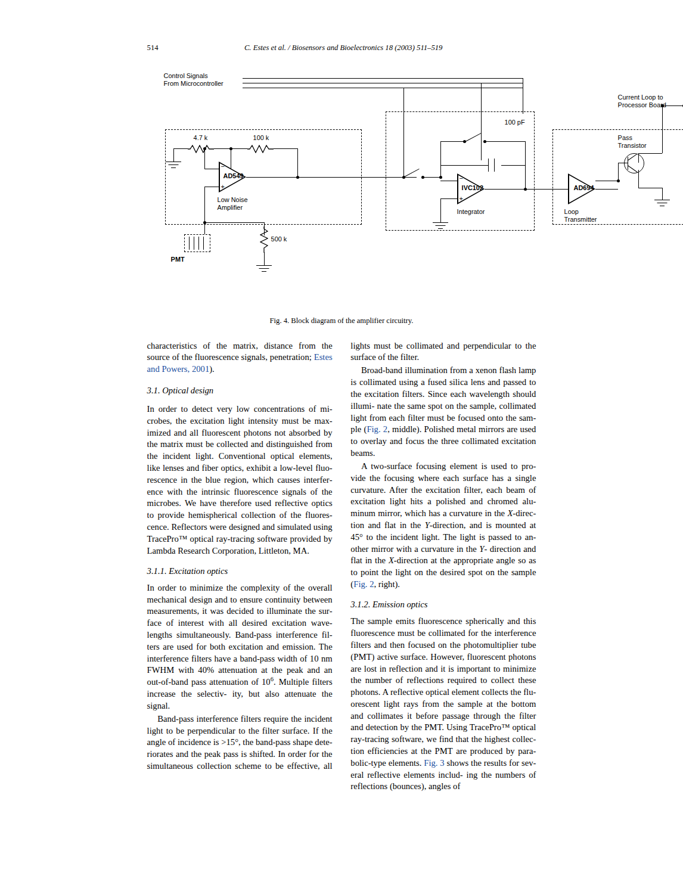514 C. Estes et al. / Biosensors and Bioelectronics 18 (2003) 511–519
Control Signals
From Microcontroller
Current Loop to
Processor Board
4.7 k
100 k
AD549
−
+
Low Noise
Amplifier
PMT
500 k
100 pF
IVC102
−
+
Integrator
AD694
Loop
Transmitter
Pass
Transistor
Fig. 4. Block diagram of the amplifier circuitry.
characteristics of the matrix, distance from the source of the fluorescence signals, penetration; Estes and Powers, 2001).
3.1. Optical design
In order to detect very low concentrations of microbes, the excitation light intensity must be max- imized and all fluorescent photons not absorbed by the matrix must be collected and distinguished from the incident light. Conventional optical elements, like lenses and fiber optics, exhibit a low-level fluorescence in the blue region, which causes interference with the intrinsic fluorescence signals of the microbes. We have therefore used reflective optics to provide hemispherical collection of the fluorescence. Reflectors were designed and simulated using TracePro™ optical ray-tracing software provided by Lambda Research Corporation, Littleton, MA.
3.1.1. Excitation optics
In order to minimize the complexity of the overall mechanical design and to ensure continuity between measurements, it was decided to illuminate the surface of interest with all desired excitation wavelengths simultaneously. Band-pass interference filters are used for both excitation and emission. The interference filters have a band-pass width of 10 nm FWHM with 40% attenuation at the peak and an out-of-band pass attenuation of 106. Multiple filters increase the selectiv- ity, but also attenuate the signal.
Band-pass interference filters require the incident light to be perpendicular to the filter surface. If the angle of incidence is >15°, the band-pass shape deteriorates and the peak pass is shifted. In order for the simultaneous collection scheme to be effective, all lights must be collimated and perpendicular to the surface of the filter.
Broad-band illumination from a xenon flash lamp is collimated using a fused silica lens and passed to the excitation filters. Since each wavelength should illumi- nate the same spot on the sample, collimated light from each filter must be focused onto the sample (Fig. 2, middle). Polished metal mirrors are used to overlay and focus the three collimated excitation beams.
A two-surface focusing element is used to provide the focusing where each surface has a single curvature. After the excitation filter, each beam of excitation light hits a polished and chromed aluminum mirror, which has a curvature in the X-direction and flat in the Y-direction, and is mounted at 45° to the incident light. The light is passed to another mirror with a curvature in the Y- direction and flat in the X-direction at the appropriate angle so as to point the light on the desired spot on the sample (Fig. 2, right).
3.1.2. Emission optics
The sample emits fluorescence spherically and this fluorescence must be collimated for the interference filters and then focused on the photomultiplier tube (PMT) active surface. However, fluorescent photons are lost in reflection and it is important to minimize the number of reflections required to collect these photons. A reflective optical element collects the fluorescent light rays from the sample at the bottom and collimates it before passage through the filter and detection by the PMT. Using TracePro™ optical ray-tracing software, we find that the highest collection efficiencies at the PMT are produced by parabolic-type elements. Fig. 3 shows the results for several reflective elements includ- ing the numbers of reflections (bounces), angles of